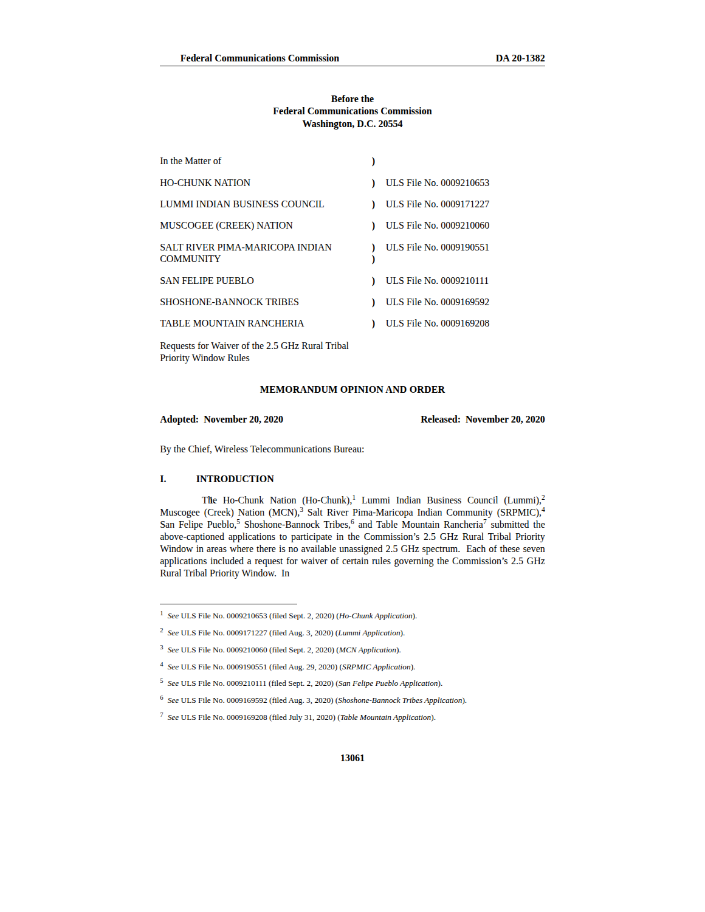Federal Communications Commission DA 20-1382
Before the
Federal Communications Commission
Washington, D.C. 20554
| In the Matter of | ) | |
| | ) | |
| HO-CHUNK NATION | ) | ULS File No. 0009210653 |
| | ) | |
| LUMMI INDIAN BUSINESS COUNCIL | ) | ULS File No. 0009171227 |
| | ) | |
| MUSCOGEE (CREEK) NATION | ) | ULS File No. 0009210060 |
| | ) | |
| SALT RIVER PIMA-MARICOPA INDIAN COMMUNITY | ) ) | ULS File No. 0009190551 |
| | ) | |
| SAN FELIPE PUEBLO | ) | ULS File No. 0009210111 |
| | ) | |
| SHOSHONE-BANNOCK TRIBES | ) | ULS File No. 0009169592 |
| | ) | |
| TABLE MOUNTAIN RANCHERIA | ) | ULS File No. 0009169208 |
| | ) | |
Requests for Waiver of the 2.5 GHz Rural Tribal
Priority Window Rules
MEMORANDUM OPINION AND ORDER
Adopted: November 20, 2020 Released: November 20, 2020
By the Chief, Wireless Telecommunications Bureau:
I. INTRODUCTION
1. The Ho-Chunk Nation (Ho-Chunk),1 Lummi Indian Business Council (Lummi),2 Muscogee (Creek) Nation (MCN),3 Salt River Pima-Maricopa Indian Community (SRPMIC),4 San Felipe Pueblo,5 Shoshone-Bannock Tribes,6 and Table Mountain Rancheria7 submitted the above-captioned applications to participate in the Commission’s 2.5 GHz Rural Tribal Priority Window in areas where there is no available unassigned 2.5 GHz spectrum. Each of these seven applications included a request for waiver of certain rules governing the Commission’s 2.5 GHz Rural Tribal Priority Window. In
1 See ULS File No. 0009210653 (filed Sept. 2, 2020) (Ho-Chunk Application).
2 See ULS File No. 0009171227 (filed Aug. 3, 2020) (Lummi Application).
3 See ULS File No. 0009210060 (filed Sept. 2, 2020) (MCN Application).
4 See ULS File No. 0009190551 (filed Aug. 29, 2020) (SRPMIC Application).
5 See ULS File No. 0009210111 (filed Sept. 2, 2020) (San Felipe Pueblo Application).
6 See ULS File No. 0009169592 (filed Aug. 3, 2020) (Shoshone-Bannock Tribes Application).
7 See ULS File No. 0009169208 (filed July 31, 2020) (Table Mountain Application).
13061